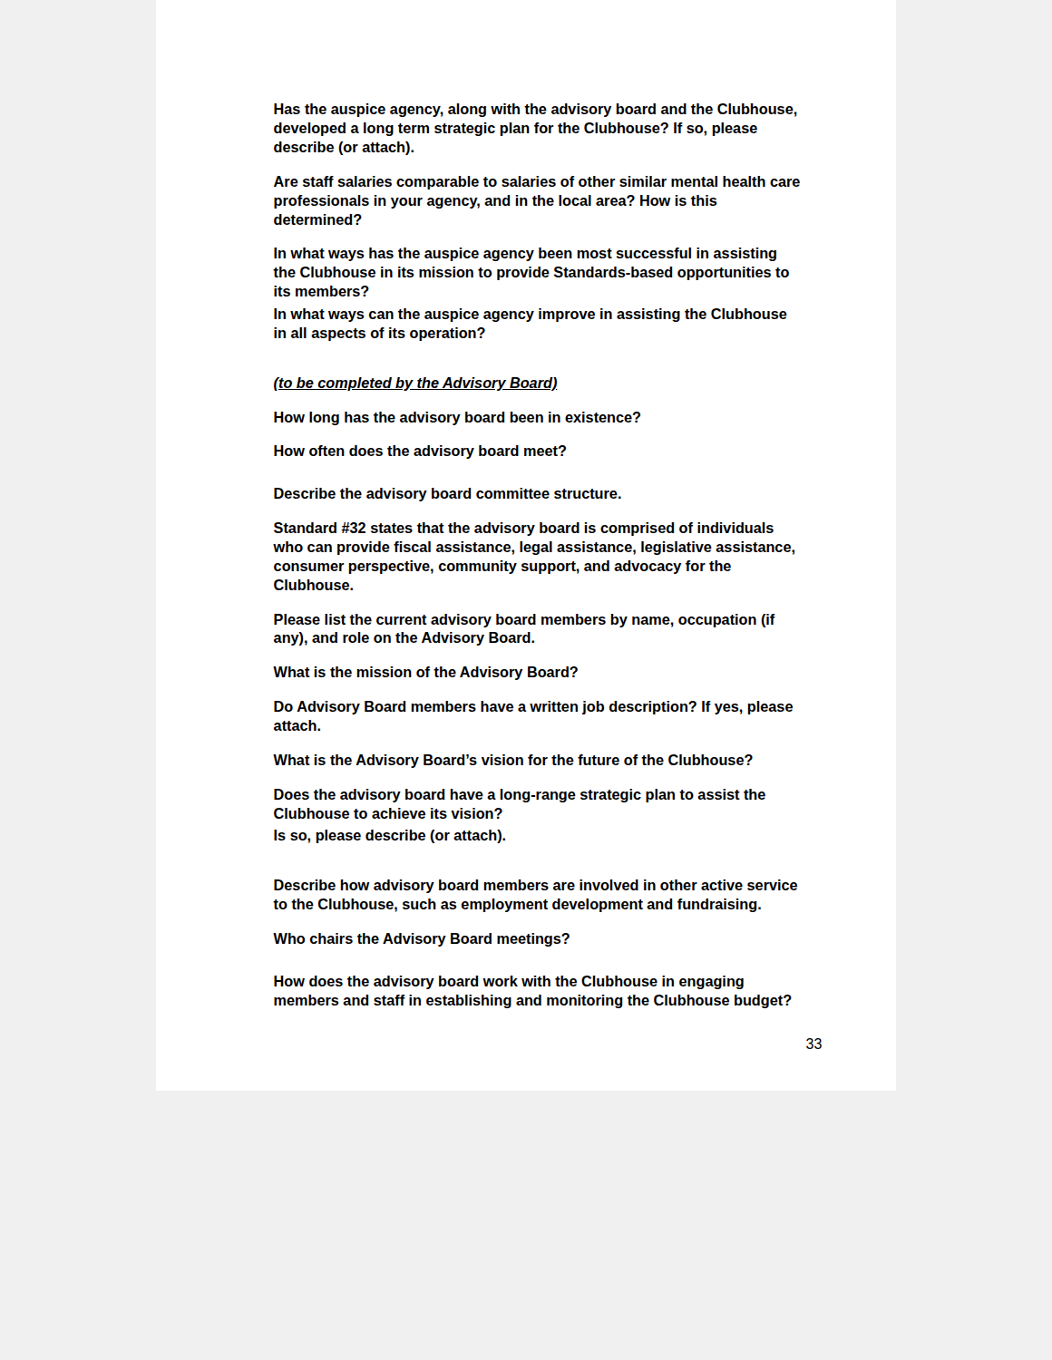Has the auspice agency, along with the advisory board and the Clubhouse, developed a long term strategic plan for the Clubhouse? If so, please describe (or attach).
Are staff salaries comparable to salaries of other similar mental health care professionals in your agency, and in the local area? How is this determined?
In what ways has the auspice agency been most successful in assisting the Clubhouse in its mission to provide Standards-based opportunities to its members?
In what ways can the auspice agency improve in assisting the Clubhouse in all aspects of its operation?
(to be completed by the Advisory Board)
How long has the advisory board been in existence?
How often does the advisory board meet?
Describe the advisory board committee structure.
Standard #32 states that the advisory board is comprised of individuals who can provide fiscal assistance, legal assistance, legislative assistance, consumer perspective, community support, and advocacy for the Clubhouse.
Please list the current advisory board members by name, occupation (if any), and role on the Advisory Board.
What is the mission of the Advisory Board?
Do Advisory Board members have a written job description? If yes, please attach.
What is the Advisory Board’s vision for the future of the Clubhouse?
Does the advisory board have a long-range strategic plan to assist the Clubhouse to achieve its vision?
Is so, please describe (or attach).
Describe how advisory board members are involved in other active service to the Clubhouse, such as employment development and fundraising.
Who chairs the Advisory Board meetings?
How does the advisory board work with the Clubhouse in engaging members and staff in establishing and monitoring the Clubhouse budget?
33